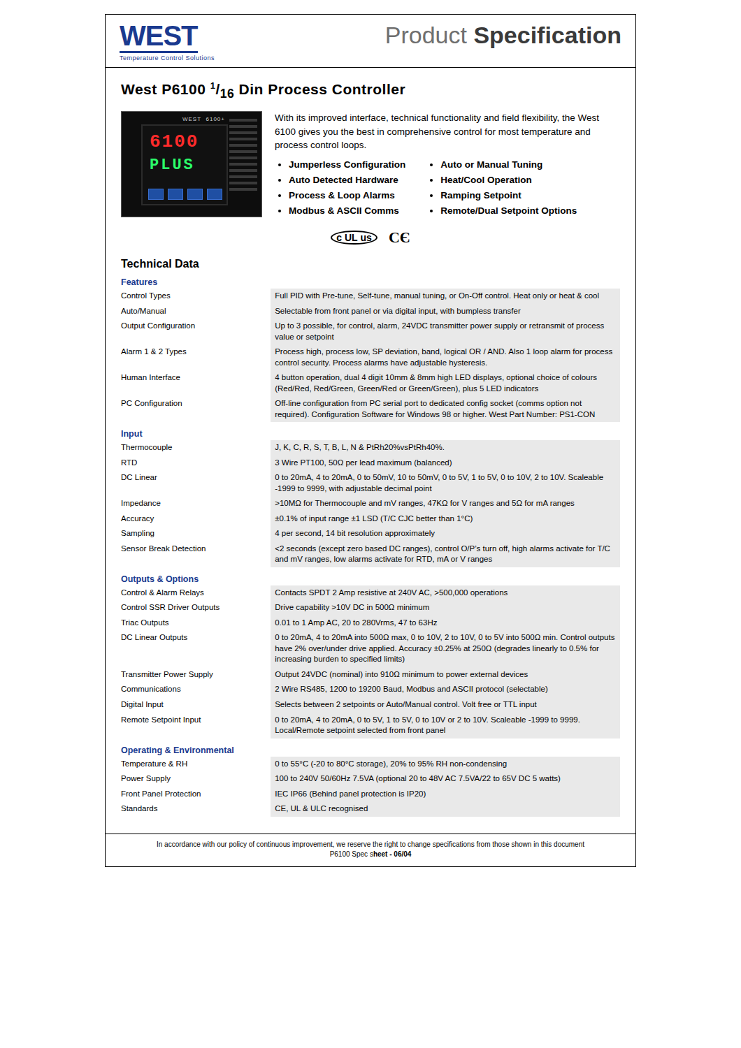WEST
Temperature Control Solutions
Product Specification
West P6100 1/16 Din Process Controller
WEST 6100+
6100
PLUS
With its improved interface, technical functionality and field flexibility, the West 6100 gives you the best in comprehensive control for most temperature and process control loops.
Jumperless Configuration
Auto Detected Hardware
Process & Loop Alarms
Modbus & ASCII Comms
Auto or Manual Tuning
Heat/Cool Operation
Ramping Setpoint
Remote/Dual Setpoint Options
c UL us CЄ
Technical Data
Features
| Control Types | Full PID with Pre-tune, Self-tune, manual tuning, or On-Off control. Heat only or heat & cool |
| Auto/Manual | Selectable from front panel or via digital input, with bumpless transfer |
| Output Configuration | Up to 3 possible, for control, alarm, 24VDC transmitter power supply or retransmit of process value or setpoint |
| Alarm 1 & 2 Types | Process high, process low, SP deviation, band, logical OR / AND. Also 1 loop alarm for process control security. Process alarms have adjustable hysteresis. |
| Human Interface | 4 button operation, dual 4 digit 10mm & 8mm high LED displays, optional choice of colours (Red/Red, Red/Green, Green/Red or Green/Green), plus 5 LED indicators |
| PC Configuration | Off-line configuration from PC serial port to dedicated config socket (comms option not required). Configuration Software for Windows 98 or higher. West Part Number: PS1-CON |
Input
| Thermocouple | J, K, C, R, S, T, B, L, N & PtRh20%vsPtRh40%. |
| RTD | 3 Wire PT100, 50Ω per lead maximum (balanced) |
| DC Linear | 0 to 20mA, 4 to 20mA, 0 to 50mV, 10 to 50mV, 0 to 5V, 1 to 5V, 0 to 10V, 2 to 10V. Scaleable -1999 to 9999, with adjustable decimal point |
| Impedance | >10MΩ for Thermocouple and mV ranges, 47KΩ for V ranges and 5Ω for mA ranges |
| Accuracy | ±0.1% of input range ±1 LSD (T/C CJC better than 1°C) |
| Sampling | 4 per second, 14 bit resolution approximately |
| Sensor Break Detection | <2 seconds (except zero based DC ranges), control O/P’s turn off, high alarms activate for T/C and mV ranges, low alarms activate for RTD, mA or V ranges |
Outputs & Options
| Control & Alarm Relays | Contacts SPDT 2 Amp resistive at 240V AC, >500,000 operations |
| Control SSR Driver Outputs | Drive capability >10V DC in 500Ω minimum |
| Triac Outputs | 0.01 to 1 Amp AC, 20 to 280Vrms, 47 to 63Hz |
| DC Linear Outputs | 0 to 20mA, 4 to 20mA into 500Ω max, 0 to 10V, 2 to 10V, 0 to 5V into 500Ω min. Control outputs have 2% over/under drive applied. Accuracy ±0.25% at 250Ω (degrades linearly to 0.5% for increasing burden to specified limits) |
| Transmitter Power Supply | Output 24VDC (nominal) into 910Ω minimum to power external devices |
| Communications | 2 Wire RS485, 1200 to 19200 Baud, Modbus and ASCII protocol (selectable) |
| Digital Input | Selects between 2 setpoints or Auto/Manual control. Volt free or TTL input |
| Remote Setpoint Input | 0 to 20mA, 4 to 20mA, 0 to 5V, 1 to 5V, 0 to 10V or 2 to 10V. Scaleable -1999 to 9999. Local/Remote setpoint selected from front panel |
Operating & Environmental
| Temperature & RH | 0 to 55°C (-20 to 80°C storage), 20% to 95% RH non-condensing |
| Power Supply | 100 to 240V 50/60Hz 7.5VA (optional 20 to 48V AC 7.5VA/22 to 65V DC 5 watts) |
| Front Panel Protection | IEC IP66 (Behind panel protection is IP20) |
| Standards | CE, UL & ULC recognised |
In accordance with our policy of continuous improvement, we reserve the right to change specifications from those shown in this document
P6100 Spec sheet - 06/04